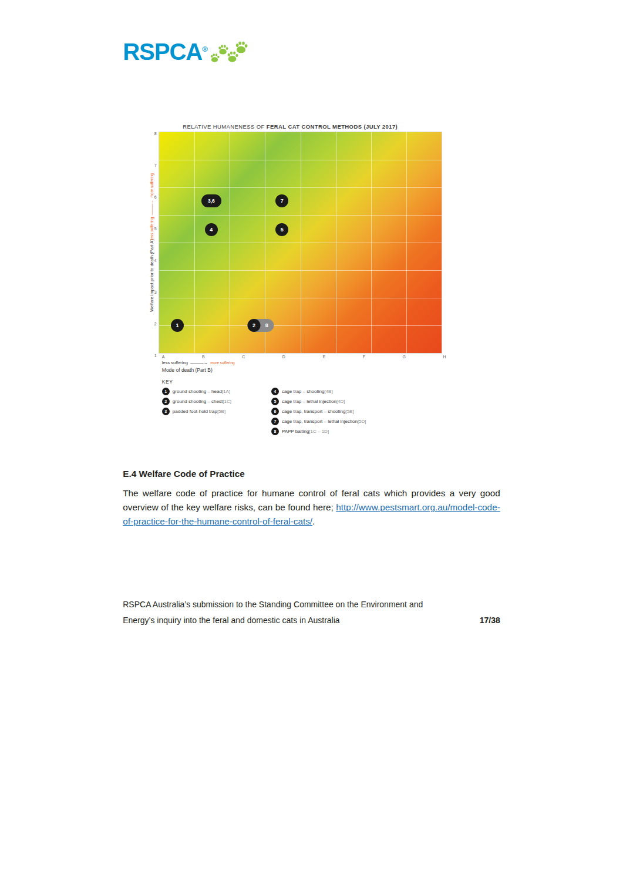RSPCA®
RELATIVE HUMANENESS OF FERAL CAT CONTROL METHODS (JULY 2017)
Welfare impact prior to death (Part A)
less suffering ———→ more suffering
8 7 6 5 4 3 2 1
3,6
7
4
5
1
2
8
ABCDEFGH
less suffering ———→ more suffering
Mode of death (Part B)
KEY
1
ground shooting – head [1A]
2
ground shooting – chest [1C]
3
padded foot-hold trap [5B]
4
cage trap – shooting [4B]
5
cage trap – lethal injection [4D]
6
cage trap, transport – shooting [5B]
7
cage trap, transport – lethal injection [5D]
8
PAPP baiting [1C – 1D]
E.4 Welfare Code of Practice
The welfare code of practice for humane control of feral cats which provides a very good overview of the key welfare risks, can be found here; http://www.pestsmart.org.au/model-code-of-practice-for-the-humane-control-of-feral-cats/.
RSPCA Australia’s submission to the Standing Committee on the Environment and
Energy’s inquiry into the feral and domestic cats in Australia 17/38